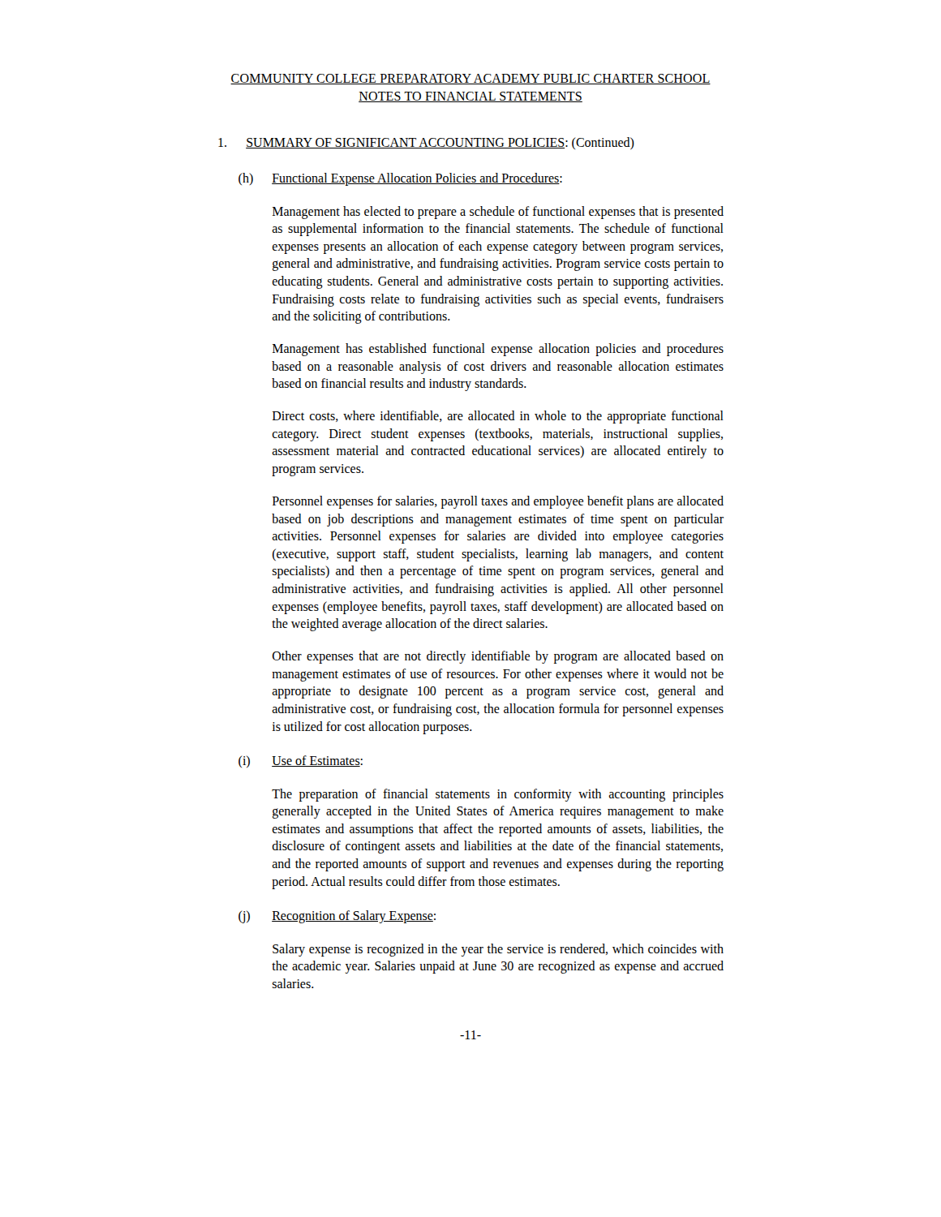COMMUNITY COLLEGE PREPARATORY ACADEMY PUBLIC CHARTER SCHOOL
NOTES TO FINANCIAL STATEMENTS
1.
SUMMARY OF SIGNIFICANT ACCOUNTING POLICIES: (Continued)
(h)
Functional Expense Allocation Policies and Procedures:
Management has elected to prepare a schedule of functional expenses that is presented as supplemental information to the financial statements. The schedule of functional expenses presents an allocation of each expense category between program services, general and administrative, and fundraising activities. Program service costs pertain to educating students. General and administrative costs pertain to supporting activities. Fundraising costs relate to fundraising activities such as special events, fundraisers and the soliciting of contributions.
Management has established functional expense allocation policies and procedures based on a reasonable analysis of cost drivers and reasonable allocation estimates based on financial results and industry standards.
Direct costs, where identifiable, are allocated in whole to the appropriate functional category. Direct student expenses (textbooks, materials, instructional supplies, assessment material and contracted educational services) are allocated entirely to program services.
Personnel expenses for salaries, payroll taxes and employee benefit plans are allocated based on job descriptions and management estimates of time spent on particular activities. Personnel expenses for salaries are divided into employee categories (executive, support staff, student specialists, learning lab managers, and content specialists) and then a percentage of time spent on program services, general and administrative activities, and fundraising activities is applied. All other personnel expenses (employee benefits, payroll taxes, staff development) are allocated based on the weighted average allocation of the direct salaries.
Other expenses that are not directly identifiable by program are allocated based on management estimates of use of resources. For other expenses where it would not be appropriate to designate 100 percent as a program service cost, general and administrative cost, or fundraising cost, the allocation formula for personnel expenses is utilized for cost allocation purposes.
(i)
Use of Estimates:
The preparation of financial statements in conformity with accounting principles generally accepted in the United States of America requires management to make estimates and assumptions that affect the reported amounts of assets, liabilities, the disclosure of contingent assets and liabilities at the date of the financial statements, and the reported amounts of support and revenues and expenses during the reporting period. Actual results could differ from those estimates.
(j)
Recognition of Salary Expense:
Salary expense is recognized in the year the service is rendered, which coincides with the academic year. Salaries unpaid at June 30 are recognized as expense and accrued salaries.
-11-